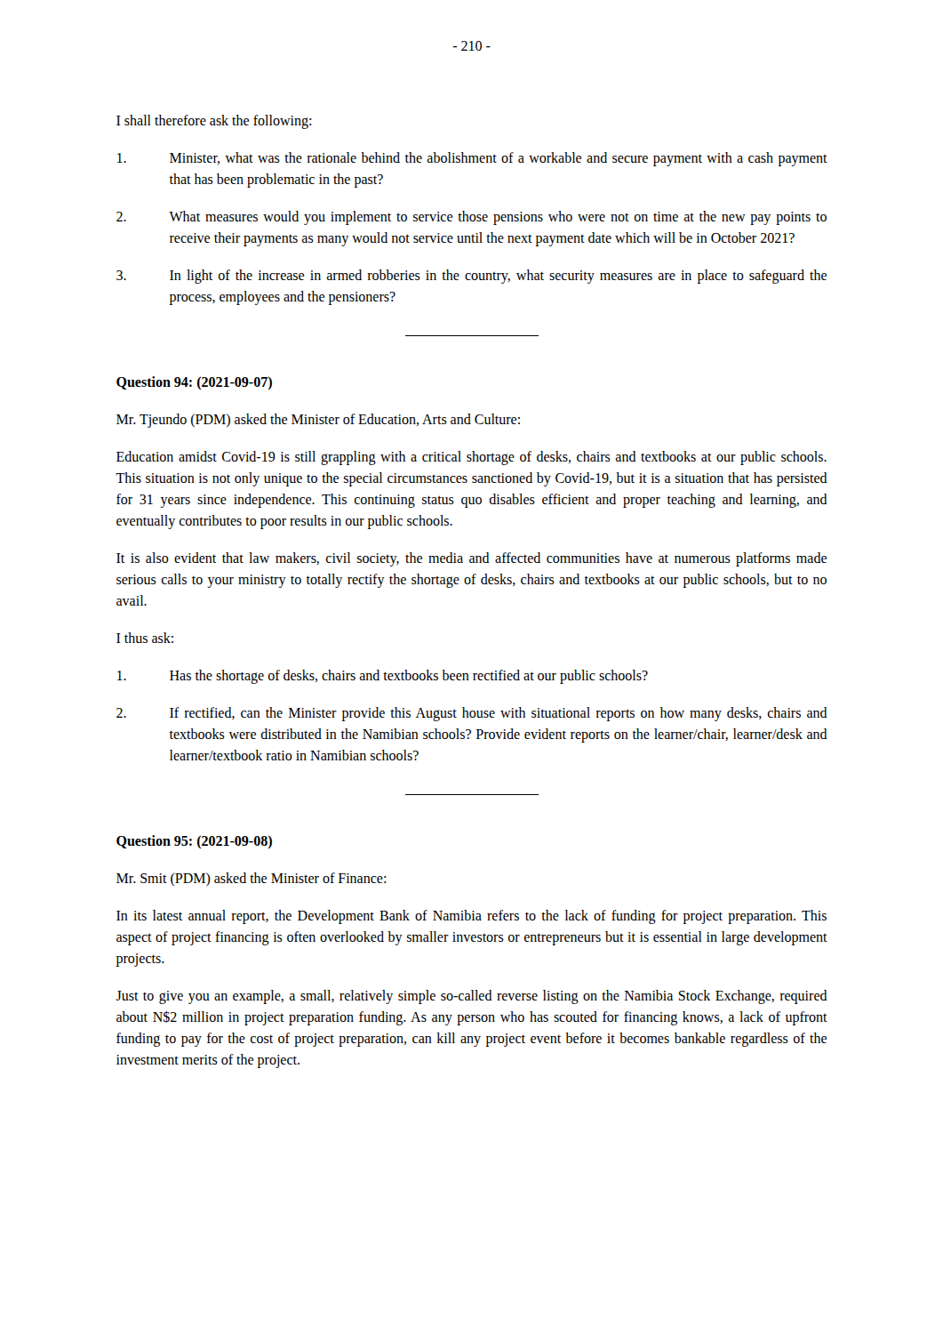- 210 -
I shall therefore ask the following:
1.
Minister, what was the rationale behind the abolishment of a workable and secure payment with a cash payment that has been problematic in the past?
2.
What measures would you implement to service those pensions who were not on time at the new pay points to receive their payments as many would not service until the next payment date which will be in October 2021?
3.
In light of the increase in armed robberies in the country, what security measures are in place to safeguard the process, employees and the pensioners?
Question 94: (2021-09-07)
Mr. Tjeundo (PDM) asked the Minister of Education, Arts and Culture:
Education amidst Covid-19 is still grappling with a critical shortage of desks, chairs and textbooks at our public schools. This situation is not only unique to the special circumstances sanctioned by Covid-19, but it is a situation that has persisted for 31 years since independence. This continuing status quo disables efficient and proper teaching and learning, and eventually contributes to poor results in our public schools.
It is also evident that law makers, civil society, the media and affected communities have at numerous platforms made serious calls to your ministry to totally rectify the shortage of desks, chairs and textbooks at our public schools, but to no avail.
I thus ask:
1.
Has the shortage of desks, chairs and textbooks been rectified at our public schools?
2.
If rectified, can the Minister provide this August house with situational reports on how many desks, chairs and textbooks were distributed in the Namibian schools? Provide evident reports on the learner/chair, learner/desk and learner/textbook ratio in Namibian schools?
Question 95: (2021-09-08)
Mr. Smit (PDM) asked the Minister of Finance:
In its latest annual report, the Development Bank of Namibia refers to the lack of funding for project preparation. This aspect of project financing is often overlooked by smaller investors or entrepreneurs but it is essential in large development projects.
Just to give you an example, a small, relatively simple so-called reverse listing on the Namibia Stock Exchange, required about N$2 million in project preparation funding. As any person who has scouted for financing knows, a lack of upfront funding to pay for the cost of project preparation, can kill any project event before it becomes bankable regardless of the investment merits of the project.